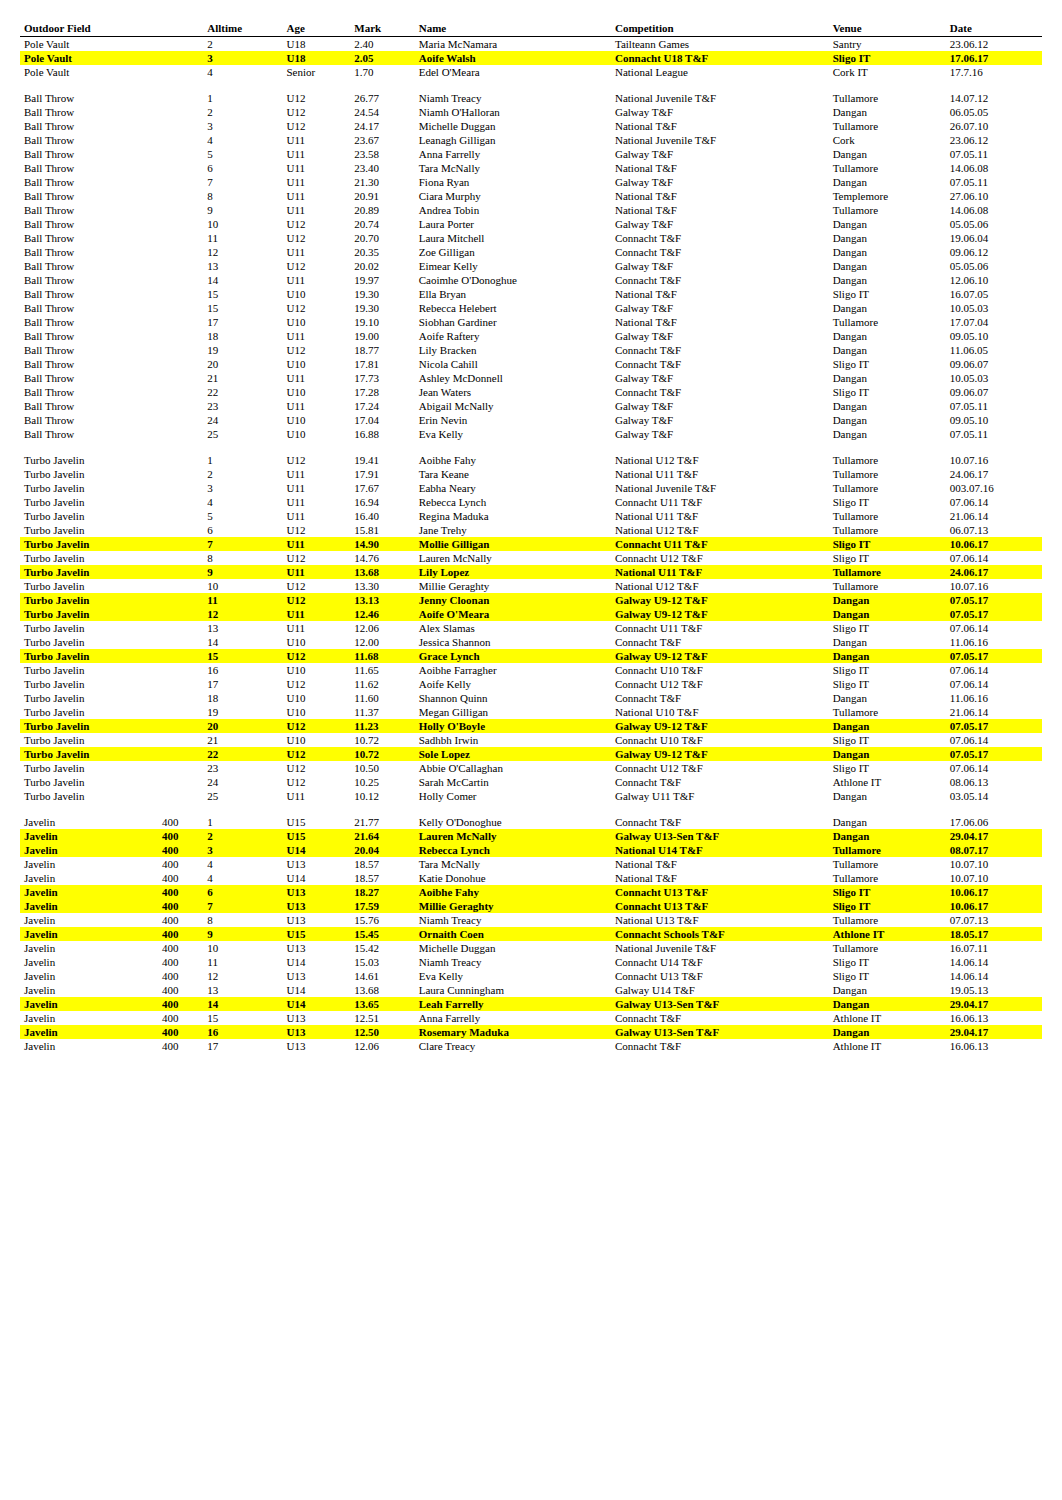| Outdoor Field | | Alltime | Age | Mark | Name | Competition | Venue | Date |
| --- | --- | --- | --- | --- | --- | --- | --- | --- |
| Pole Vault | | 2 | U18 | 2.40 | Maria McNamara | Tailteann Games | Santry | 23.06.12 |
| Pole Vault | | 3 | U18 | 2.05 | Aoife Walsh | Connacht U18 T&F | Sligo IT | 17.06.17 |
| Pole Vault | | 4 | Senior | 1.70 | Edel O'Meara | National League | Cork IT | 17.7.16 |
| Ball Throw | | 1 | U12 | 26.77 | Niamh Treacy | National Juvenile T&F | Tullamore | 14.07.12 |
| Ball Throw | | 2 | U12 | 24.54 | Niamh O'Halloran | Galway T&F | Dangan | 06.05.05 |
| Ball Throw | | 3 | U12 | 24.17 | Michelle Duggan | National T&F | Tullamore | 26.07.10 |
| Ball Throw | | 4 | U11 | 23.67 | Leanagh Gilligan | National Juvenile T&F | Cork | 23.06.12 |
| Ball Throw | | 5 | U11 | 23.58 | Anna Farrelly | Galway T&F | Dangan | 07.05.11 |
| Ball Throw | | 6 | U11 | 23.40 | Tara McNally | National T&F | Tullamore | 14.06.08 |
| Ball Throw | | 7 | U11 | 21.30 | Fiona Ryan | Galway T&F | Dangan | 07.05.11 |
| Ball Throw | | 8 | U11 | 20.91 | Ciara Murphy | National T&F | Templemore | 27.06.10 |
| Ball Throw | | 9 | U11 | 20.89 | Andrea Tobin | National T&F | Tullamore | 14.06.08 |
| Ball Throw | | 10 | U12 | 20.74 | Laura Porter | Galway T&F | Dangan | 05.05.06 |
| Ball Throw | | 11 | U12 | 20.70 | Laura Mitchell | Connacht T&F | Dangan | 19.06.04 |
| Ball Throw | | 12 | U11 | 20.35 | Zoe Gilligan | Connacht T&F | Dangan | 09.06.12 |
| Ball Throw | | 13 | U12 | 20.02 | Eimear Kelly | Galway T&F | Dangan | 05.05.06 |
| Ball Throw | | 14 | U11 | 19.97 | Caoimhe O'Donoghue | Connacht T&F | Dangan | 12.06.10 |
| Ball Throw | | 15 | U10 | 19.30 | Ella Bryan | National T&F | Sligo IT | 16.07.05 |
| Ball Throw | | 15 | U12 | 19.30 | Rebecca Helebert | Galway T&F | Dangan | 10.05.03 |
| Ball Throw | | 17 | U10 | 19.10 | Siobhan Gardiner | National T&F | Tullamore | 17.07.04 |
| Ball Throw | | 18 | U11 | 19.00 | Aoife Raftery | Galway T&F | Dangan | 09.05.10 |
| Ball Throw | | 19 | U12 | 18.77 | Lily Bracken | Connacht T&F | Dangan | 11.06.05 |
| Ball Throw | | 20 | U10 | 17.81 | Nicola Cahill | Connacht T&F | Sligo IT | 09.06.07 |
| Ball Throw | | 21 | U11 | 17.73 | Ashley McDonnell | Galway T&F | Dangan | 10.05.03 |
| Ball Throw | | 22 | U10 | 17.28 | Jean Waters | Connacht T&F | Sligo IT | 09.06.07 |
| Ball Throw | | 23 | U11 | 17.24 | Abigail McNally | Galway T&F | Dangan | 07.05.11 |
| Ball Throw | | 24 | U10 | 17.04 | Erin Nevin | Galway T&F | Dangan | 09.05.10 |
| Ball Throw | | 25 | U10 | 16.88 | Eva Kelly | Galway T&F | Dangan | 07.05.11 |
| Turbo Javelin | | 1 | U12 | 19.41 | Aoibhe Fahy | National U12 T&F | Tullamore | 10.07.16 |
| Turbo Javelin | | 2 | U11 | 17.91 | Tara Keane | National U11 T&F | Tullamore | 24.06.17 |
| Turbo Javelin | | 3 | U11 | 17.67 | Eabha Neary | National Juvenile T&F | Tullamore | 003.07.16 |
| Turbo Javelin | | 4 | U11 | 16.94 | Rebecca Lynch | Connacht U11 T&F | Sligo IT | 07.06.14 |
| Turbo Javelin | | 5 | U11 | 16.40 | Regina Maduka | National U11 T&F | Tullamore | 21.06.14 |
| Turbo Javelin | | 6 | U12 | 15.81 | Jane Trehy | National U12 T&F | Tullamore | 06.07.13 |
| Turbo Javelin | | 7 | U11 | 14.90 | Mollie Gilligan | Connacht U11 T&F | Sligo IT | 10.06.17 |
| Turbo Javelin | | 8 | U12 | 14.76 | Lauren McNally | Connacht U12 T&F | Sligo IT | 07.06.14 |
| Turbo Javelin | | 9 | U11 | 13.68 | Lily Lopez | National U11 T&F | Tullamore | 24.06.17 |
| Turbo Javelin | | 10 | U12 | 13.30 | Millie Geraghty | National U12 T&F | Tullamore | 10.07.16 |
| Turbo Javelin | | 11 | U12 | 13.13 | Jenny Cloonan | Galway U9-12 T&F | Dangan | 07.05.17 |
| Turbo Javelin | | 12 | U11 | 12.46 | Aoife O'Meara | Galway U9-12 T&F | Dangan | 07.05.17 |
| Turbo Javelin | | 13 | U11 | 12.06 | Alex Slamas | Connacht U11 T&F | Sligo IT | 07.06.14 |
| Turbo Javelin | | 14 | U10 | 12.00 | Jessica Shannon | Connacht T&F | Dangan | 11.06.16 |
| Turbo Javelin | | 15 | U12 | 11.68 | Grace Lynch | Galway U9-12 T&F | Dangan | 07.05.17 |
| Turbo Javelin | | 16 | U10 | 11.65 | Aoibhe Farragher | Connacht U10 T&F | Sligo IT | 07.06.14 |
| Turbo Javelin | | 17 | U12 | 11.62 | Aoife Kelly | Connacht U12 T&F | Sligo IT | 07.06.14 |
| Turbo Javelin | | 18 | U10 | 11.60 | Shannon Quinn | Connacht T&F | Dangan | 11.06.16 |
| Turbo Javelin | | 19 | U10 | 11.37 | Megan Gilligan | National U10 T&F | Tullamore | 21.06.14 |
| Turbo Javelin | | 20 | U12 | 11.23 | Holly O'Boyle | Galway U9-12 T&F | Dangan | 07.05.17 |
| Turbo Javelin | | 21 | U10 | 10.72 | Sadhbh Irwin | Connacht U10 T&F | Sligo IT | 07.06.14 |
| Turbo Javelin | | 22 | U12 | 10.72 | Sole Lopez | Galway U9-12 T&F | Dangan | 07.05.17 |
| Turbo Javelin | | 23 | U12 | 10.50 | Abbie O'Callaghan | Connacht U12 T&F | Sligo IT | 07.06.14 |
| Turbo Javelin | | 24 | U12 | 10.25 | Sarah McCartin | Connacht T&F | Athlone IT | 08.06.13 |
| Turbo Javelin | | 25 | U11 | 10.12 | Holly Comer | Galway U11 T&F | Dangan | 03.05.14 |
| Javelin | 400 | 1 | U15 | 21.77 | Kelly O'Donoghue | Connacht T&F | Dangan | 17.06.06 |
| Javelin | 400 | 2 | U15 | 21.64 | Lauren McNally | Galway U13-Sen T&F | Dangan | 29.04.17 |
| Javelin | 400 | 3 | U14 | 20.04 | Rebecca Lynch | National U14 T&F | Tullamore | 08.07.17 |
| Javelin | 400 | 4 | U13 | 18.57 | Tara McNally | National T&F | Tullamore | 10.07.10 |
| Javelin | 400 | 4 | U14 | 18.57 | Katie Donohue | National T&F | Tullamore | 10.07.10 |
| Javelin | 400 | 6 | U13 | 18.27 | Aoibhe Fahy | Connacht U13 T&F | Sligo IT | 10.06.17 |
| Javelin | 400 | 7 | U13 | 17.59 | Millie Geraghty | Connacht U13 T&F | Sligo IT | 10.06.17 |
| Javelin | 400 | 8 | U13 | 15.76 | Niamh Treacy | National U13 T&F | Tullamore | 07.07.13 |
| Javelin | 400 | 9 | U15 | 15.45 | Ornaith Coen | Connacht Schools T&F | Athlone IT | 18.05.17 |
| Javelin | 400 | 10 | U13 | 15.42 | Michelle Duggan | National Juvenile T&F | Tullamore | 16.07.11 |
| Javelin | 400 | 11 | U14 | 15.03 | Niamh Treacy | Connacht U14 T&F | Sligo IT | 14.06.14 |
| Javelin | 400 | 12 | U13 | 14.61 | Eva Kelly | Connacht U13 T&F | Sligo IT | 14.06.14 |
| Javelin | 400 | 13 | U14 | 13.68 | Laura Cunningham | Galway U14 T&F | Dangan | 19.05.13 |
| Javelin | 400 | 14 | U14 | 13.65 | Leah Farrelly | Galway U13-Sen T&F | Dangan | 29.04.17 |
| Javelin | 400 | 15 | U13 | 12.51 | Anna Farrelly | Connacht T&F | Athlone IT | 16.06.13 |
| Javelin | 400 | 16 | U13 | 12.50 | Rosemary Maduka | Galway U13-Sen T&F | Dangan | 29.04.17 |
| Javelin | 400 | 17 | U13 | 12.06 | Clare Treacy | Connacht T&F | Athlone IT | 16.06.13 |